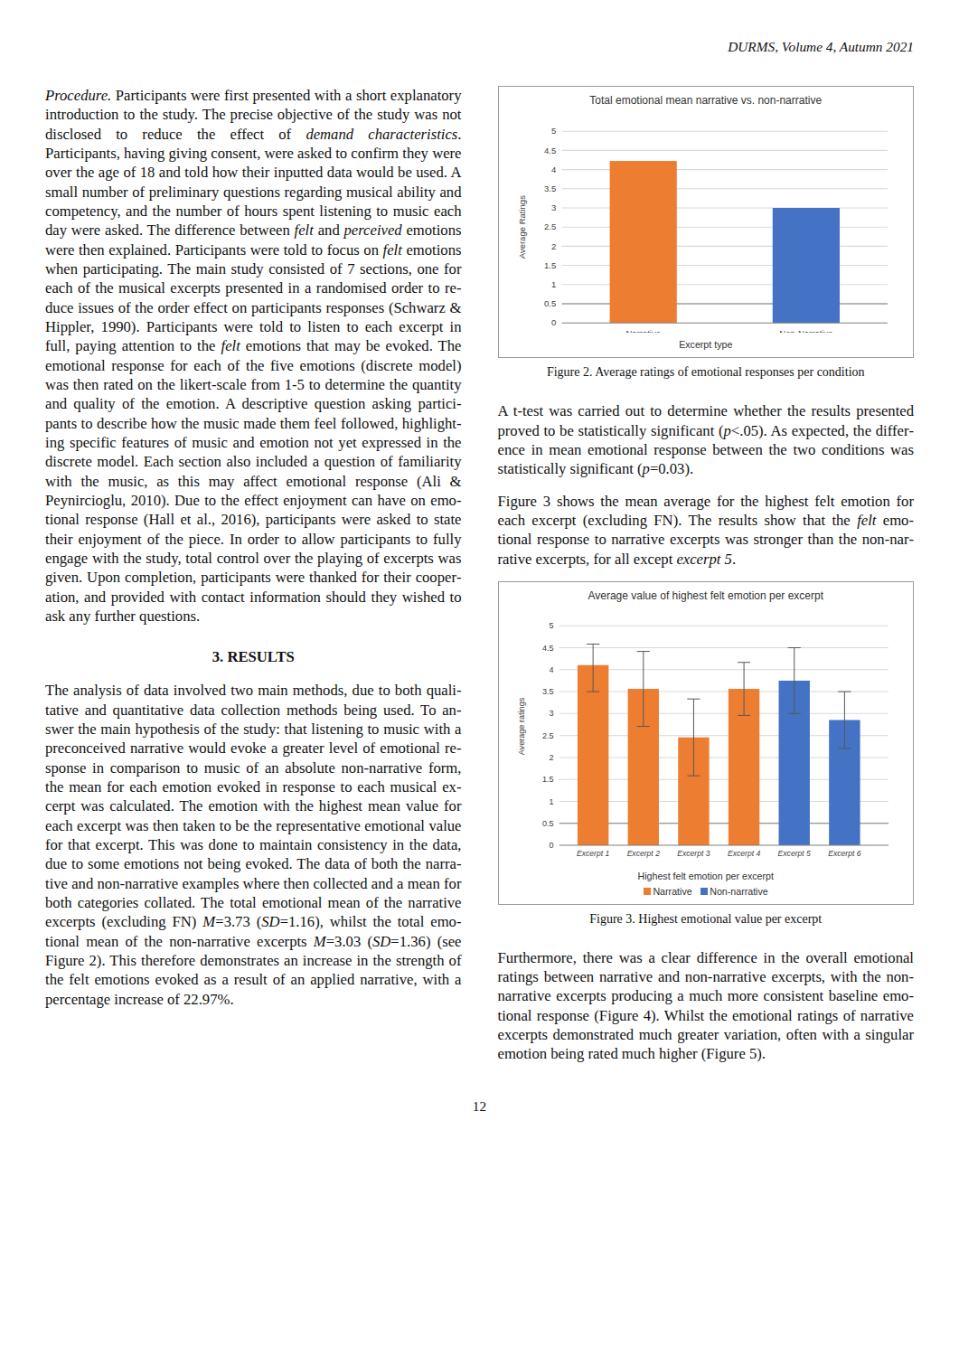DURMS, Volume 4, Autumn 2021
Procedure. Participants were first presented with a short explanatory introduction to the study. The precise objective of the study was not disclosed to reduce the effect of demand characteristics. Participants, having giving consent, were asked to confirm they were over the age of 18 and told how their inputted data would be used. A small number of preliminary questions regarding musical ability and competency, and the number of hours spent listening to music each day were asked. The difference between felt and perceived emotions were then explained. Participants were told to focus on felt emotions when participating. The main study consisted of 7 sections, one for each of the musical excerpts presented in a randomised order to reduce issues of the order effect on participants responses (Schwarz & Hippler, 1990). Participants were told to listen to each excerpt in full, paying attention to the felt emotions that may be evoked. The emotional response for each of the five emotions (discrete model) was then rated on the likert-scale from 1-5 to determine the quantity and quality of the emotion. A descriptive question asking participants to describe how the music made them feel followed, highlighting specific features of music and emotion not yet expressed in the discrete model. Each section also included a question of familiarity with the music, as this may affect emotional response (Ali & Peynircioglu, 2010). Due to the effect enjoyment can have on emotional response (Hall et al., 2016), participants were asked to state their enjoyment of the piece. In order to allow participants to fully engage with the study, total control over the playing of excerpts was given. Upon completion, participants were thanked for their cooperation, and provided with contact information should they wished to ask any further questions.
3. RESULTS
The analysis of data involved two main methods, due to both qualitative and quantitative data collection methods being used. To answer the main hypothesis of the study: that listening to music with a preconceived narrative would evoke a greater level of emotional response in comparison to music of an absolute non-narrative form, the mean for each emotion evoked in response to each musical excerpt was calculated. The emotion with the highest mean value for each excerpt was then taken to be the representative emotional value for that excerpt. This was done to maintain consistency in the data, due to some emotions not being evoked. The data of both the narrative and non-narrative examples where then collected and a mean for both categories collated. The total emotional mean of the narrative excerpts (excluding FN) M=3.73 (SD=1.16), whilst the total emotional mean of the non-narrative excerpts M=3.03 (SD=1.36) (see Figure 2). This therefore demonstrates an increase in the strength of the felt emotions evoked as a result of an applied narrative, with a percentage increase of 22.97%.
Total emotional mean narrative vs. non-narrative
5 4.5 4 3.5 3 2.5 2 1.5 1 0.5 Average Ratings 0 Narrative Non-Narrative
Excerpt type
Figure 2. Average ratings of emotional responses per condition
A t-test was carried out to determine whether the results presented proved to be statistically significant (p<.05). As expected, the difference in mean emotional response between the two conditions was statistically significant (p=0.03).
Figure 3 shows the mean average for the highest felt emotion for each excerpt (excluding FN). The results show that the felt emotional response to narrative excerpts was stronger than the non-narrative excerpts, for all except excerpt 5.
Average value of highest felt emotion per excerpt
5 4.5 4 3.5 3 2.5 2 1.5 1 0.5 Average ratings 0 Excerpt 1 Excerpt 2 Excerpt 3 Excerpt 4 Excerpt 5 Excerpt 6
Highest felt emotion per excerpt
Narrative Non-narrative
Figure 3. Highest emotional value per excerpt
Furthermore, there was a clear difference in the overall emotional ratings between narrative and non-narrative excerpts, with the non-narrative excerpts producing a much more consistent baseline emotional response (Figure 4). Whilst the emotional ratings of narrative excerpts demonstrated much greater variation, often with a singular emotion being rated much higher (Figure 5).
12